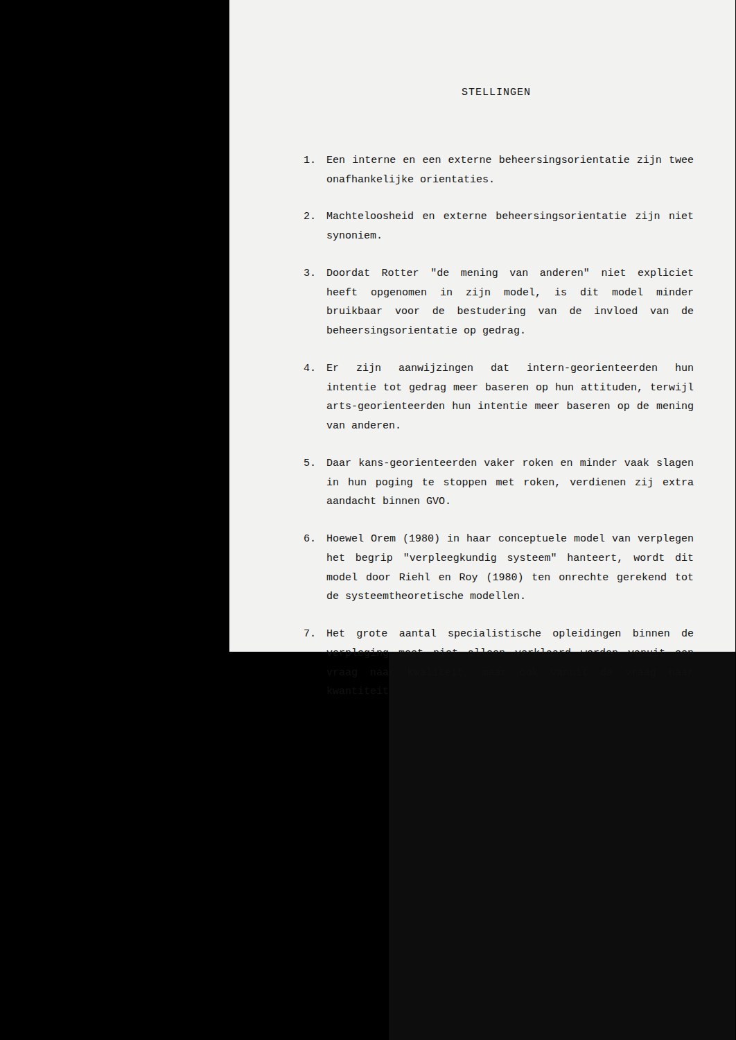STELLINGEN
Een interne en een externe beheersingsorientatie zijn twee onafhankelijke orientaties.
Machteloosheid en externe beheersingsorientatie zijn niet synoniem.
Doordat Rotter "de mening van anderen" niet expliciet heeft opgenomen in zijn model, is dit model minder bruikbaar voor de bestudering van de invloed van de beheersingsorientatie op gedrag.
Er zijn aanwijzingen dat intern-georienteerden hun intentie tot gedrag meer baseren op hun attituden, terwijl arts-georienteerden hun intentie meer baseren op de mening van anderen.
Daar kans-georienteerden vaker roken en minder vaak slagen in hun poging te stoppen met roken, verdienen zij extra aandacht binnen GVO.
Hoewel Orem (1980) in haar conceptuele model van verplegen het begrip "verpleegkundig systeem" hanteert, wordt dit model door Riehl en Roy (1980) ten onrechte gerekend tot de systeemtheoretische modellen.
Het grote aantal specialistische opleidingen binnen de verpleging moet niet alleen verklaard worden vanuit een vraag naar kwaliteit, maar ook vanuit de vraag naar kwantiteit.